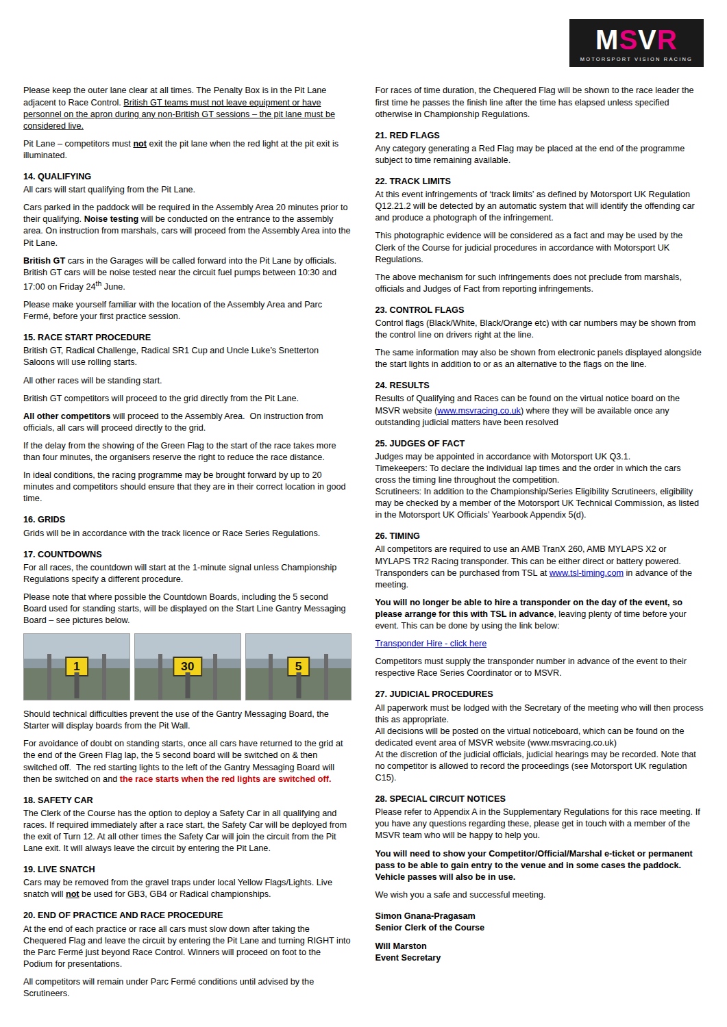MSVR MOTORSPORT VISION RACING
Please keep the outer lane clear at all times. The Penalty Box is in the Pit Lane adjacent to Race Control. British GT teams must not leave equipment or have personnel on the apron during any non-British GT sessions – the pit lane must be considered live.
Pit Lane – competitors must not exit the pit lane when the red light at the pit exit is illuminated.
14. QUALIFYING
All cars will start qualifying from the Pit Lane.
Cars parked in the paddock will be required in the Assembly Area 20 minutes prior to their qualifying. Noise testing will be conducted on the entrance to the assembly area. On instruction from marshals, cars will proceed from the Assembly Area into the Pit Lane.
British GT cars in the Garages will be called forward into the Pit Lane by officials. British GT cars will be noise tested near the circuit fuel pumps between 10:30 and 17:00 on Friday 24th June.
Please make yourself familiar with the location of the Assembly Area and Parc Fermé, before your first practice session.
15. RACE START PROCEDURE
British GT, Radical Challenge, Radical SR1 Cup and Uncle Luke’s Snetterton Saloons will use rolling starts.
All other races will be standing start.
British GT competitors will proceed to the grid directly from the Pit Lane.
All other competitors will proceed to the Assembly Area. On instruction from officials, all cars will proceed directly to the grid.
If the delay from the showing of the Green Flag to the start of the race takes more than four minutes, the organisers reserve the right to reduce the race distance.
In ideal conditions, the racing programme may be brought forward by up to 20 minutes and competitors should ensure that they are in their correct location in good time.
16. GRIDS
Grids will be in accordance with the track licence or Race Series Regulations.
17. COUNTDOWNS
For all races, the countdown will start at the 1-minute signal unless Championship Regulations specify a different procedure.
Please note that where possible the Countdown Boards, including the 5 second Board used for standing starts, will be displayed on the Start Line Gantry Messaging Board – see pictures below.
1
30
5
Should technical difficulties prevent the use of the Gantry Messaging Board, the Starter will display boards from the Pit Wall.
For avoidance of doubt on standing starts, once all cars have returned to the grid at the end of the Green Flag lap, the 5 second board will be switched on & then switched off. The red starting lights to the left of the Gantry Messaging Board will then be switched on and the race starts when the red lights are switched off.
18. SAFETY CAR
The Clerk of the Course has the option to deploy a Safety Car in all qualifying and races. If required immediately after a race start, the Safety Car will be deployed from the exit of Turn 12. At all other times the Safety Car will join the circuit from the Pit Lane exit. It will always leave the circuit by entering the Pit Lane.
19. LIVE SNATCH
Cars may be removed from the gravel traps under local Yellow Flags/Lights. Live snatch will not be used for GB3, GB4 or Radical championships.
20. END OF PRACTICE AND RACE PROCEDURE
At the end of each practice or race all cars must slow down after taking the Chequered Flag and leave the circuit by entering the Pit Lane and turning RIGHT into the Parc Fermé just beyond Race Control. Winners will proceed on foot to the Podium for presentations.
All competitors will remain under Parc Fermé conditions until advised by the Scrutineers.
For races of time duration, the Chequered Flag will be shown to the race leader the first time he passes the finish line after the time has elapsed unless specified otherwise in Championship Regulations.
21. RED FLAGS
Any category generating a Red Flag may be placed at the end of the programme subject to time remaining available.
22. TRACK LIMITS
At this event infringements of ‘track limits’ as defined by Motorsport UK Regulation Q12.21.2 will be detected by an automatic system that will identify the offending car and produce a photograph of the infringement.
This photographic evidence will be considered as a fact and may be used by the Clerk of the Course for judicial procedures in accordance with Motorsport UK Regulations.
The above mechanism for such infringements does not preclude from marshals, officials and Judges of Fact from reporting infringements.
23. CONTROL FLAGS
Control flags (Black/White, Black/Orange etc) with car numbers may be shown from the control line on drivers right at the line.
The same information may also be shown from electronic panels displayed alongside the start lights in addition to or as an alternative to the flags on the line.
24. RESULTS
Results of Qualifying and Races can be found on the virtual notice board on the MSVR website (www.msvracing.co.uk) where they will be available once any outstanding judicial matters have been resolved
25. JUDGES OF FACT
Judges may be appointed in accordance with Motorsport UK Q3.1.
Timekeepers: To declare the individual lap times and the order in which the cars cross the timing line throughout the competition.
Scrutineers: In addition to the Championship/Series Eligibility Scrutineers, eligibility may be checked by a member of the Motorsport UK Technical Commission, as listed in the Motorsport UK Officials’ Yearbook Appendix 5(d).
26. TIMING
All competitors are required to use an AMB TranX 260, AMB MYLAPS X2 or MYLAPS TR2 Racing transponder. This can be either direct or battery powered. Transponders can be purchased from TSL at www.tsl-timing.com in advance of the meeting.
You will no longer be able to hire a transponder on the day of the event, so please arrange for this with TSL in advance, leaving plenty of time before your event. This can be done by using the link below:
Transponder Hire - click here
Competitors must supply the transponder number in advance of the event to their respective Race Series Coordinator or to MSVR.
27. JUDICIAL PROCEDURES
All paperwork must be lodged with the Secretary of the meeting who will then process this as appropriate.
All decisions will be posted on the virtual noticeboard, which can be found on the dedicated event area of MSVR website (www.msvracing.co.uk)
At the discretion of the judicial officials, judicial hearings may be recorded. Note that no competitor is allowed to record the proceedings (see Motorsport UK regulation C15).
28. SPECIAL CIRCUIT NOTICES
Please refer to Appendix A in the Supplementary Regulations for this race meeting. If you have any questions regarding these, please get in touch with a member of the MSVR team who will be happy to help you.
You will need to show your Competitor/Official/Marshal e-ticket or permanent pass to be able to gain entry to the venue and in some cases the paddock. Vehicle passes will also be in use.
We wish you a safe and successful meeting.
Simon Gnana-Pragasam
Senior Clerk of the Course
Will Marston
Event Secretary